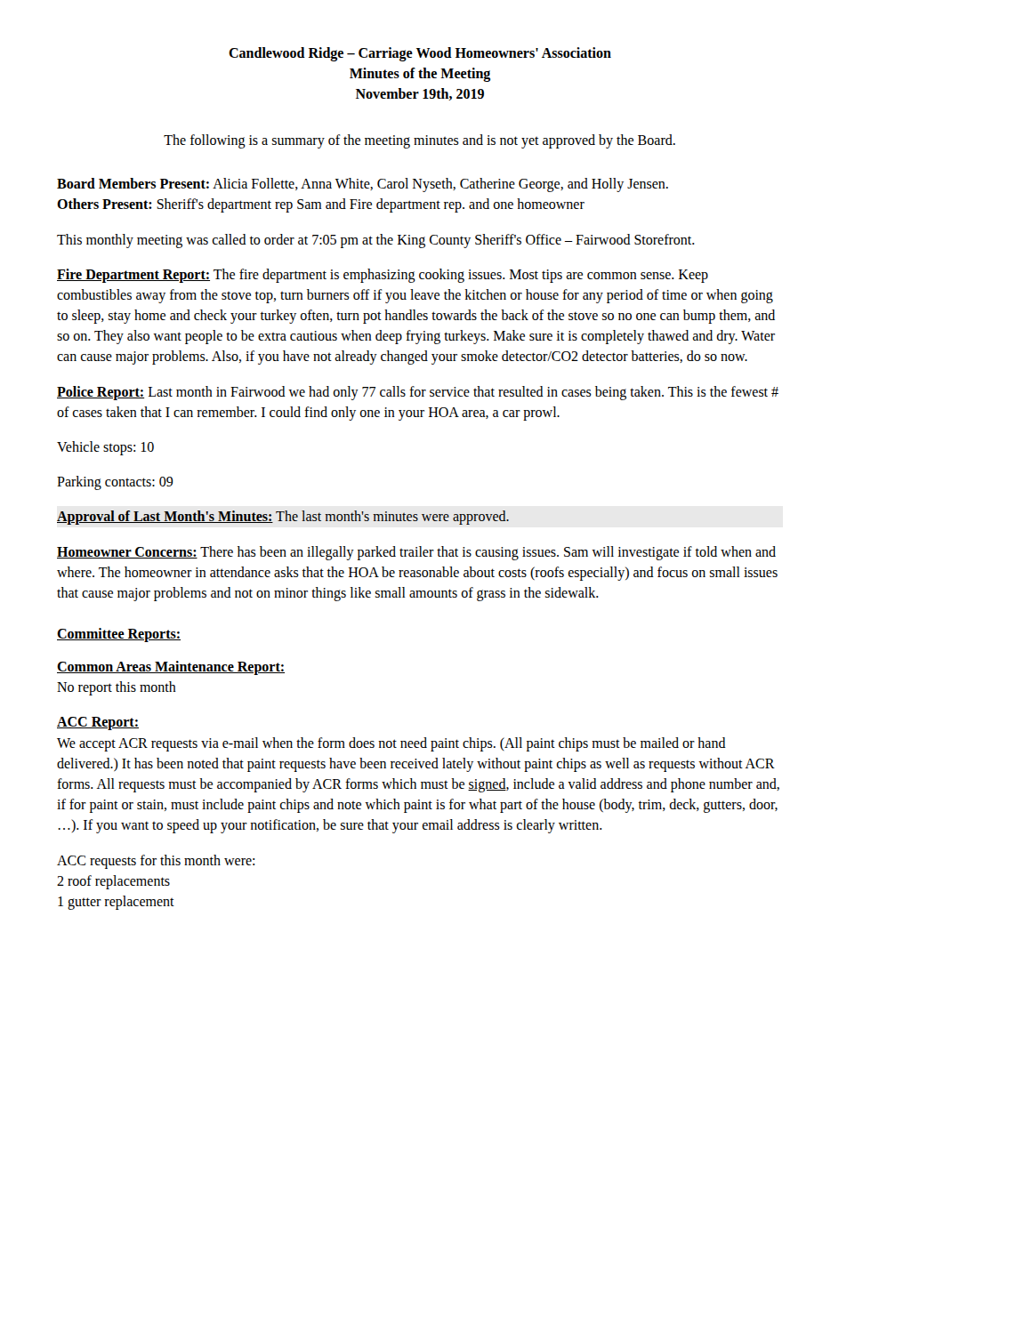Candlewood Ridge – Carriage Wood Homeowners' Association Minutes of the Meeting November 19th, 2019
The following is a summary of the meeting minutes and is not yet approved by the Board.
Board Members Present: Alicia Follette, Anna White, Carol Nyseth, Catherine George, and Holly Jensen.
Others Present: Sheriff's department rep Sam and Fire department rep. and one homeowner
This monthly meeting was called to order at 7:05 pm at the King County Sheriff's Office – Fairwood Storefront.
Fire Department Report: The fire department is emphasizing cooking issues. Most tips are common sense. Keep combustibles away from the stove top, turn burners off if you leave the kitchen or house for any period of time or when going to sleep, stay home and check your turkey often, turn pot handles towards the back of the stove so no one can bump them, and so on. They also want people to be extra cautious when deep frying turkeys. Make sure it is completely thawed and dry. Water can cause major problems. Also, if you have not already changed your smoke detector/CO2 detector batteries, do so now.
Police Report: Last month in Fairwood we had only 77 calls for service that resulted in cases being taken. This is the fewest # of cases taken that I can remember. I could find only one in your HOA area, a car prowl.
Vehicle stops: 10
Parking contacts: 09
Approval of Last Month's Minutes: The last month's minutes were approved.
Homeowner Concerns: There has been an illegally parked trailer that is causing issues. Sam will investigate if told when and where. The homeowner in attendance asks that the HOA be reasonable about costs (roofs especially) and focus on small issues that cause major problems and not on minor things like small amounts of grass in the sidewalk.
Committee Reports:
Common Areas Maintenance Report:
No report this month
ACC Report:
We accept ACR requests via e-mail when the form does not need paint chips. (All paint chips must be mailed or hand delivered.) It has been noted that paint requests have been received lately without paint chips as well as requests without ACR forms. All requests must be accompanied by ACR forms which must be signed, include a valid address and phone number and, if for paint or stain, must include paint chips and note which paint is for what part of the house (body, trim, deck, gutters, door, …). If you want to speed up your notification, be sure that your email address is clearly written.
ACC requests for this month were:
2 roof replacements
1 gutter replacement